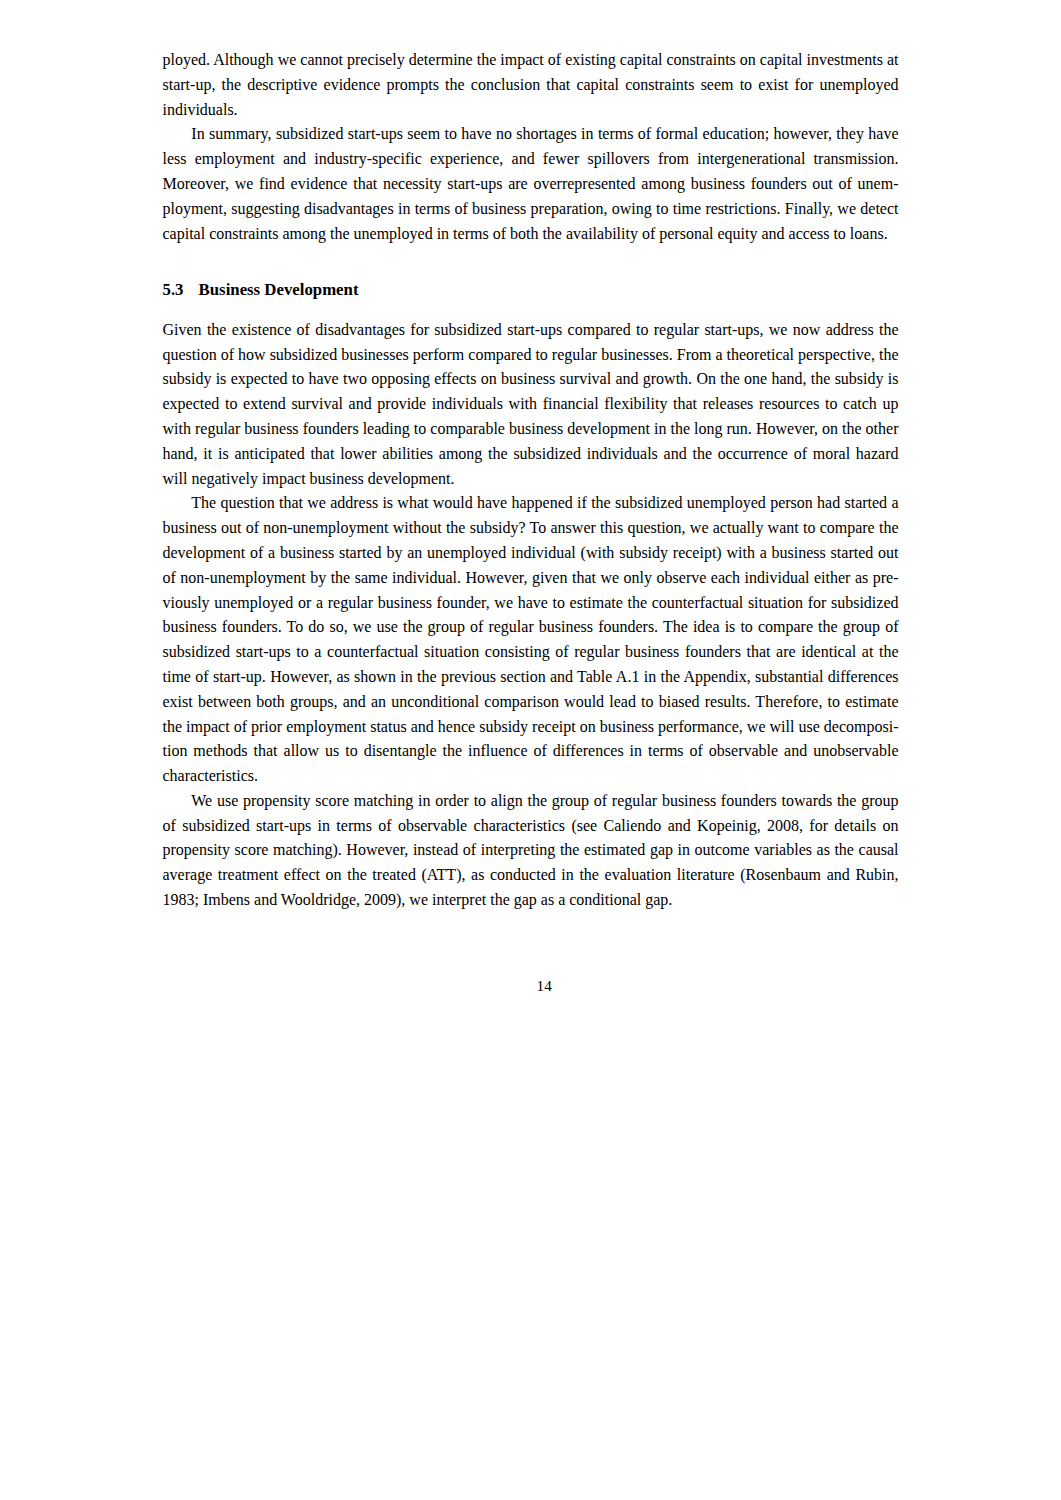ployed. Although we cannot precisely determine the impact of existing capital constraints on capital investments at start-up, the descriptive evidence prompts the conclusion that capital constraints seem to exist for unemployed individuals.
In summary, subsidized start-ups seem to have no shortages in terms of formal education; however, they have less employment and industry-specific experience, and fewer spillovers from intergenerational transmission. Moreover, we find evidence that necessity start-ups are overrepresented among business founders out of unemployment, suggesting disadvantages in terms of business preparation, owing to time restrictions. Finally, we detect capital constraints among the unemployed in terms of both the availability of personal equity and access to loans.
5.3 Business Development
Given the existence of disadvantages for subsidized start-ups compared to regular start-ups, we now address the question of how subsidized businesses perform compared to regular businesses. From a theoretical perspective, the subsidy is expected to have two opposing effects on business survival and growth. On the one hand, the subsidy is expected to extend survival and provide individuals with financial flexibility that releases resources to catch up with regular business founders leading to comparable business development in the long run. However, on the other hand, it is anticipated that lower abilities among the subsidized individuals and the occurrence of moral hazard will negatively impact business development.
The question that we address is what would have happened if the subsidized unemployed person had started a business out of non-unemployment without the subsidy? To answer this question, we actually want to compare the development of a business started by an unemployed individual (with subsidy receipt) with a business started out of non-unemployment by the same individual. However, given that we only observe each individual either as previously unemployed or a regular business founder, we have to estimate the counterfactual situation for subsidized business founders. To do so, we use the group of regular business founders. The idea is to compare the group of subsidized start-ups to a counterfactual situation consisting of regular business founders that are identical at the time of start-up. However, as shown in the previous section and Table A.1 in the Appendix, substantial differences exist between both groups, and an unconditional comparison would lead to biased results. Therefore, to estimate the impact of prior employment status and hence subsidy receipt on business performance, we will use decomposition methods that allow us to disentangle the influence of differences in terms of observable and unobservable characteristics.
We use propensity score matching in order to align the group of regular business founders towards the group of subsidized start-ups in terms of observable characteristics (see Caliendo and Kopeinig, 2008, for details on propensity score matching). However, instead of interpreting the estimated gap in outcome variables as the causal average treatment effect on the treated (ATT), as conducted in the evaluation literature (Rosenbaum and Rubin, 1983; Imbens and Wooldridge, 2009), we interpret the gap as a conditional gap.
14